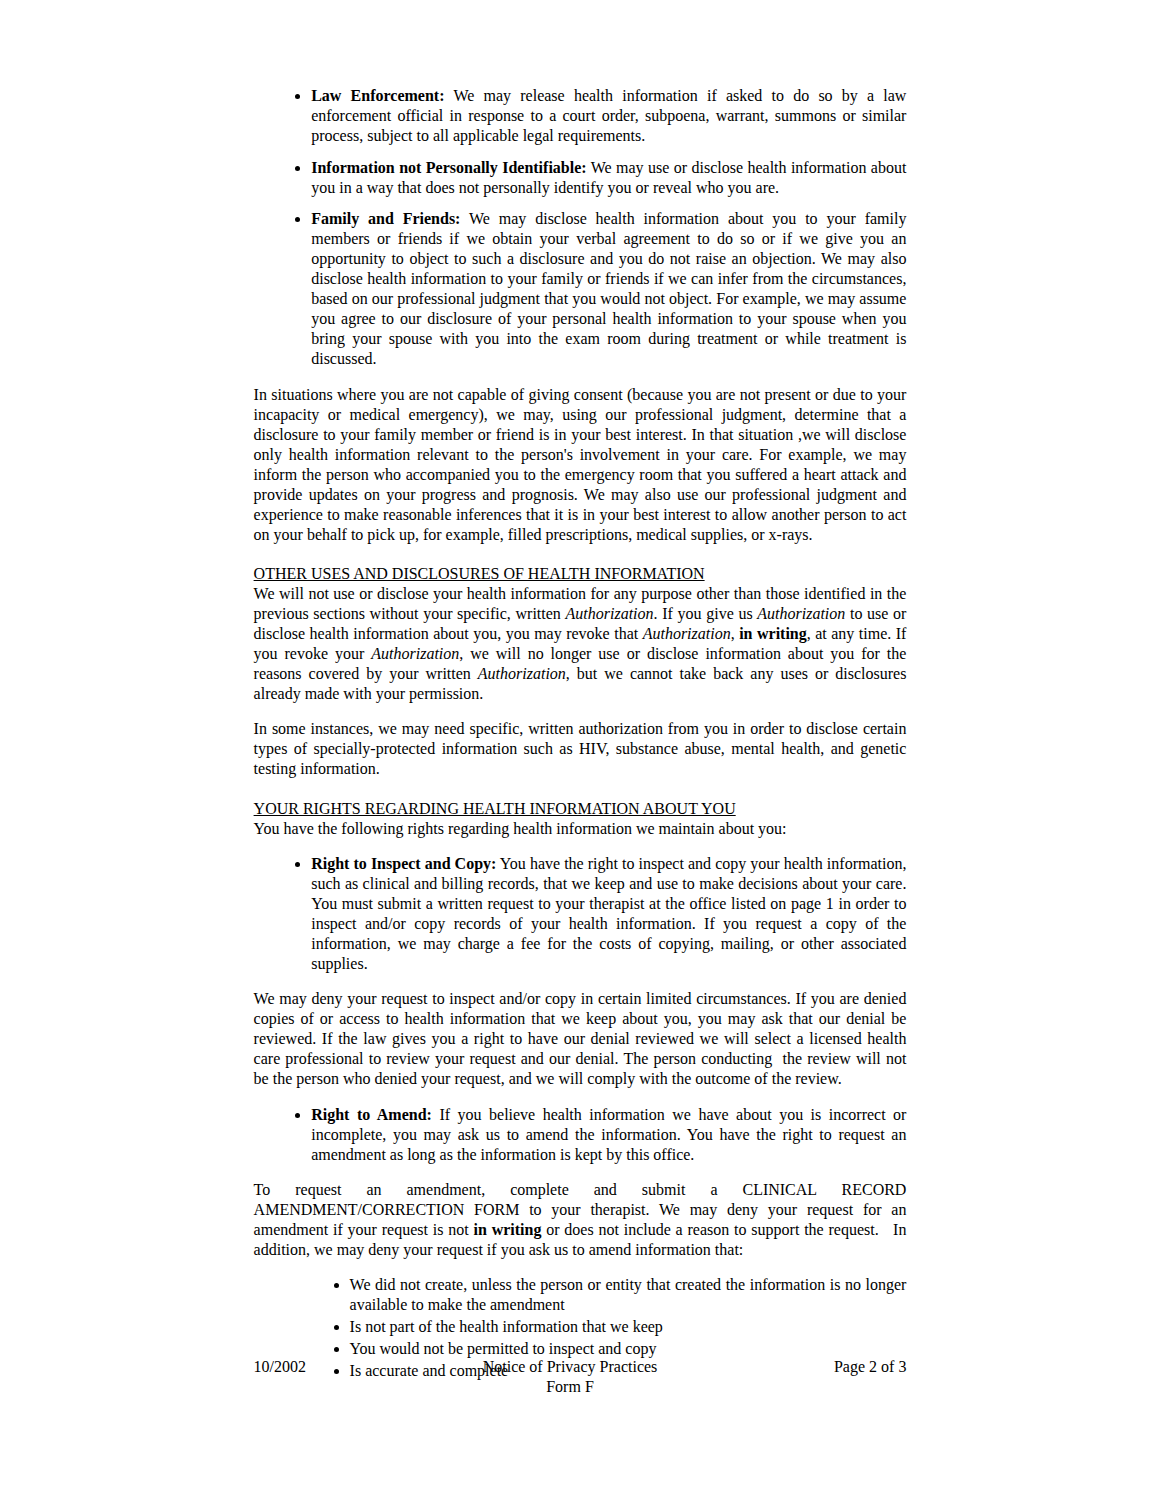Law Enforcement: We may release health information if asked to do so by a law enforcement official in response to a court order, subpoena, warrant, summons or similar process, subject to all applicable legal requirements.
Information not Personally Identifiable: We may use or disclose health information about you in a way that does not personally identify you or reveal who you are.
Family and Friends: We may disclose health information about you to your family members or friends if we obtain your verbal agreement to do so or if we give you an opportunity to object to such a disclosure and you do not raise an objection. We may also disclose health information to your family or friends if we can infer from the circumstances, based on our professional judgment that you would not object. For example, we may assume you agree to our disclosure of your personal health information to your spouse when you bring your spouse with you into the exam room during treatment or while treatment is discussed.
In situations where you are not capable of giving consent (because you are not present or due to your incapacity or medical emergency), we may, using our professional judgment, determine that a disclosure to your family member or friend is in your best interest. In that situation ,we will disclose only health information relevant to the person's involvement in your care. For example, we may inform the person who accompanied you to the emergency room that you suffered a heart attack and provide updates on your progress and prognosis. We may also use our professional judgment and experience to make reasonable inferences that it is in your best interest to allow another person to act on your behalf to pick up, for example, filled prescriptions, medical supplies, or x-rays.
Other Uses and Disclosures of Health Information
We will not use or disclose your health information for any purpose other than those identified in the previous sections without your specific, written Authorization. If you give us Authorization to use or disclose health information about you, you may revoke that Authorization, in writing, at any time. If you revoke your Authorization, we will no longer use or disclose information about you for the reasons covered by your written Authorization, but we cannot take back any uses or disclosures already made with your permission.
In some instances, we may need specific, written authorization from you in order to disclose certain types of specially-protected information such as HIV, substance abuse, mental health, and genetic testing information.
Your Rights Regarding Health Information About You
You have the following rights regarding health information we maintain about you:
Right to Inspect and Copy: You have the right to inspect and copy your health information, such as clinical and billing records, that we keep and use to make decisions about your care. You must submit a written request to your therapist at the office listed on page 1 in order to inspect and/or copy records of your health information. If you request a copy of the information, we may charge a fee for the costs of copying, mailing, or other associated supplies.
We may deny your request to inspect and/or copy in certain limited circumstances. If you are denied copies of or access to health information that we keep about you, you may ask that our denial be reviewed. If the law gives you a right to have our denial reviewed we will select a licensed health care professional to review your request and our denial. The person conducting the review will not be the person who denied your request, and we will comply with the outcome of the review.
Right to Amend: If you believe health information we have about you is incorrect or incomplete, you may ask us to amend the information. You have the right to request an amendment as long as the information is kept by this office.
To request an amendment, complete and submit a CLINICAL RECORD AMENDMENT/CORRECTION FORM to your therapist. We may deny your request for an amendment if your request is not in writing or does not include a reason to support the request. In addition, we may deny your request if you ask us to amend information that:
We did not create, unless the person or entity that created the information is no longer available to make the amendment
Is not part of the health information that we keep
You would not be permitted to inspect and copy
Is accurate and complete
10/2002
Notice of Privacy Practices
Form F
Page 2 of 3